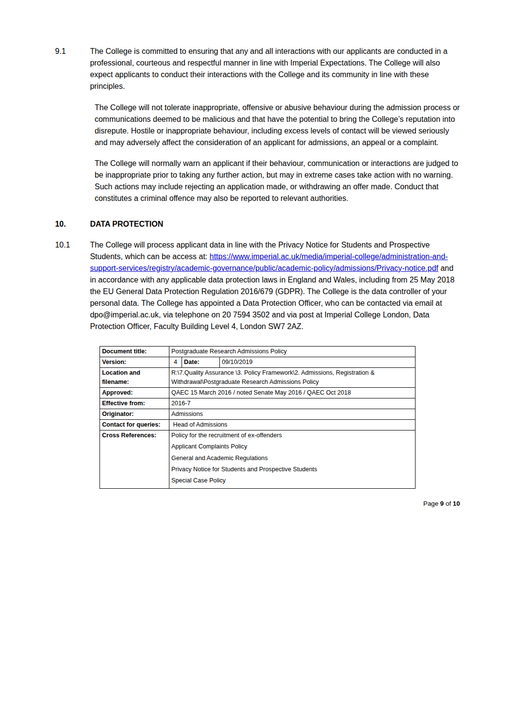9.1
The College is committed to ensuring that any and all interactions with our applicants are conducted in a professional, courteous and respectful manner in line with Imperial Expectations. The College will also expect applicants to conduct their interactions with the College and its community in line with these principles.
The College will not tolerate inappropriate, offensive or abusive behaviour during the admission process or communications deemed to be malicious and that have the potential to bring the College’s reputation into disrepute. Hostile or inappropriate behaviour, including excess levels of contact will be viewed seriously and may adversely affect the consideration of an applicant for admissions, an appeal or a complaint.
The College will normally warn an applicant if their behaviour, communication or interactions are judged to be inappropriate prior to taking any further action, but may in extreme cases take action with no warning. Such actions may include rejecting an application made, or withdrawing an offer made. Conduct that constitutes a criminal offence may also be reported to relevant authorities.
10. DATA PROTECTION
10.1
The College will process applicant data in line with the Privacy Notice for Students and Prospective Students, which can be access at: https://www.imperial.ac.uk/media/imperial-college/administration-and-support-services/registry/academic-governance/public/academic-policy/admissions/Privacy-notice.pdf and in accordance with any applicable data protection laws in England and Wales, including from 25 May 2018 the EU General Data Protection Regulation 2016/679 (GDPR). The College is the data controller of your personal data. The College has appointed a Data Protection Officer, who can be contacted via email at dpo@imperial.ac.uk, via telephone on 20 7594 3502 and via post at Imperial College London, Data Protection Officer, Faculty Building Level 4, London SW7 2AZ.
| Document title: | Postgraduate Research Admissions Policy |
| Version: | 4 | Date: | 09/10/2019 |
| Location and filename: | R:\7.Quality Assurance \3. Policy Framework\2. Admissions, Registration & Withdrawal\Postgraduate Research Admissions Policy |
| Approved: | QAEC 15 March 2016 / noted Senate May 2016 / QAEC Oct 2018 |
| Effective from: | 2016-7 |
| Originator: | Admissions |
| Contact for queries: | Head of Admissions |
| Cross References: | Policy for the recruitment of ex-offenders Applicant Complaints Policy General and Academic Regulations Privacy Notice for Students and Prospective Students Special Case Policy |
Page 9 of 10